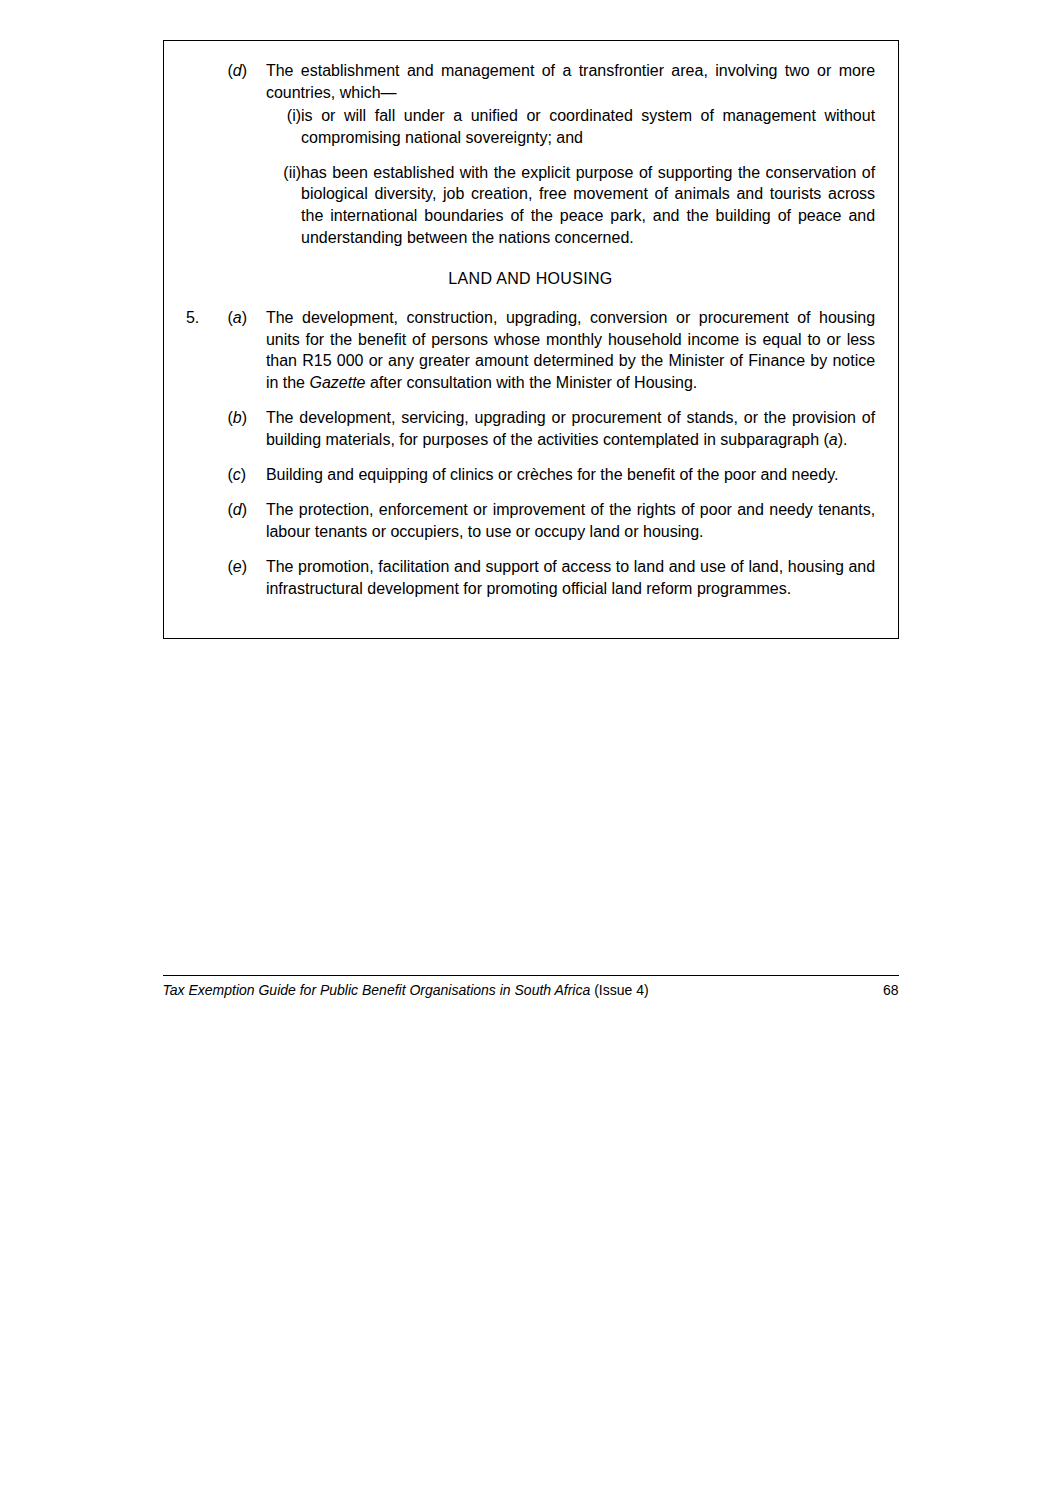| | ( d ) | The establishment and management of a transfrontier area, involving two or more countries, which— / (i) / is or will fall under a unified or coordinated system of management without compromising national sovereignty; and / / (ii) / has been established with the explicit purpose of supporting the conservation of biological diversity, job creation, free movement of animals and tourists across the international boundaries of the peace park, and the building of peace and understanding between the nations concerned. / |
LAND AND HOUSING
| 5. | ( a ) | The development, construction, upgrading, conversion or procurement of housing units for the benefit of persons whose monthly household income is equal to or less than R15 000 or any greater amount determined by the Minister of Finance by notice in the Gazette after consultation with the Minister of Housing. |
| | ( b ) | The development, servicing, upgrading or procurement of stands, or the provision of building materials, for purposes of the activities contemplated in subparagraph ( a ). |
| | ( c ) | Building and equipping of clinics or crèches for the benefit of the poor and needy. |
| | ( d ) | The protection, enforcement or improvement of the rights of poor and needy tenants, labour tenants or occupiers, to use or occupy land or housing. |
| | ( e ) | The promotion, facilitation and support of access to land and use of land, housing and infrastructural development for promoting official land reform programmes. |
68 Tax Exemption Guide for Public Benefit Organisations in South Africa (Issue 4)